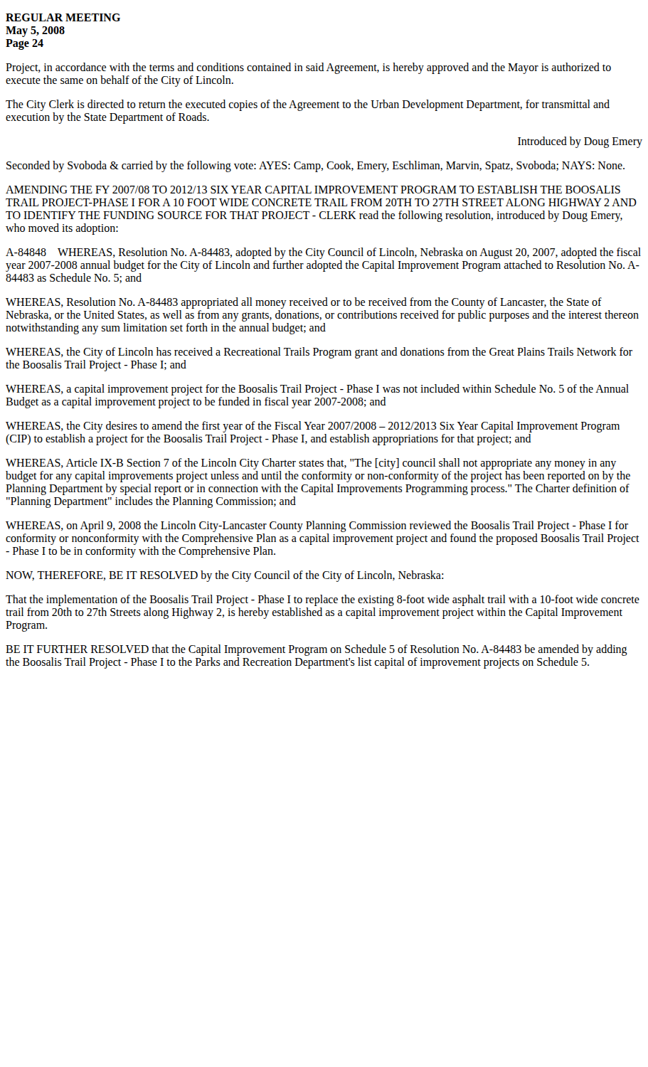REGULAR MEETING
May 5, 2008
Page 24
Project, in accordance with the terms and conditions contained in said Agreement, is hereby approved and the Mayor is authorized to execute the same on behalf of the City of Lincoln.
The City Clerk is directed to return the executed copies of the Agreement to the Urban Development Department, for transmittal and execution by the State Department of Roads.
Introduced by Doug Emery
Seconded by Svoboda & carried by the following vote: AYES: Camp, Cook, Emery, Eschliman, Marvin, Spatz, Svoboda; NAYS: None.
AMENDING THE FY 2007/08 TO 2012/13 SIX YEAR CAPITAL IMPROVEMENT PROGRAM TO ESTABLISH THE BOOSALIS TRAIL PROJECT-PHASE I FOR A 10 FOOT WIDE CONCRETE TRAIL FROM 20TH TO 27TH STREET ALONG HIGHWAY 2 AND TO IDENTIFY THE FUNDING SOURCE FOR THAT PROJECT - CLERK read the following resolution, introduced by Doug Emery, who moved its adoption:
A-84848 WHEREAS, Resolution No. A-84483, adopted by the City Council of Lincoln, Nebraska on August 20, 2007, adopted the fiscal year 2007-2008 annual budget for the City of Lincoln and further adopted the Capital Improvement Program attached to Resolution No. A-84483 as Schedule No. 5; and
WHEREAS, Resolution No. A-84483 appropriated all money received or to be received from the County of Lancaster, the State of Nebraska, or the United States, as well as from any grants, donations, or contributions received for public purposes and the interest thereon notwithstanding any sum limitation set forth in the annual budget; and
WHEREAS, the City of Lincoln has received a Recreational Trails Program grant and donations from the Great Plains Trails Network for the Boosalis Trail Project - Phase I; and
WHEREAS, a capital improvement project for the Boosalis Trail Project - Phase I was not included within Schedule No. 5 of the Annual Budget as a capital improvement project to be funded in fiscal year 2007-2008; and
WHEREAS, the City desires to amend the first year of the Fiscal Year 2007/2008 – 2012/2013 Six Year Capital Improvement Program (CIP) to establish a project for the Boosalis Trail Project - Phase I, and establish appropriations for that project; and
WHEREAS, Article IX-B Section 7 of the Lincoln City Charter states that, "The [city] council shall not appropriate any money in any budget for any capital improvements project unless and until the conformity or non-conformity of the project has been reported on by the Planning Department by special report or in connection with the Capital Improvements Programming process." The Charter definition of "Planning Department" includes the Planning Commission; and
WHEREAS, on April 9, 2008 the Lincoln City-Lancaster County Planning Commission reviewed the Boosalis Trail Project - Phase I for conformity or nonconformity with the Comprehensive Plan as a capital improvement project and found the proposed Boosalis Trail Project - Phase I to be in conformity with the Comprehensive Plan.
NOW, THEREFORE, BE IT RESOLVED by the City Council of the City of Lincoln, Nebraska:
That the implementation of the Boosalis Trail Project - Phase I to replace the existing 8-foot wide asphalt trail with a 10-foot wide concrete trail from 20th to 27th Streets along Highway 2, is hereby established as a capital improvement project within the Capital Improvement Program.
BE IT FURTHER RESOLVED that the Capital Improvement Program on Schedule 5 of Resolution No. A-84483 be amended by adding the Boosalis Trail Project - Phase I to the Parks and Recreation Department's list capital of improvement projects on Schedule 5.